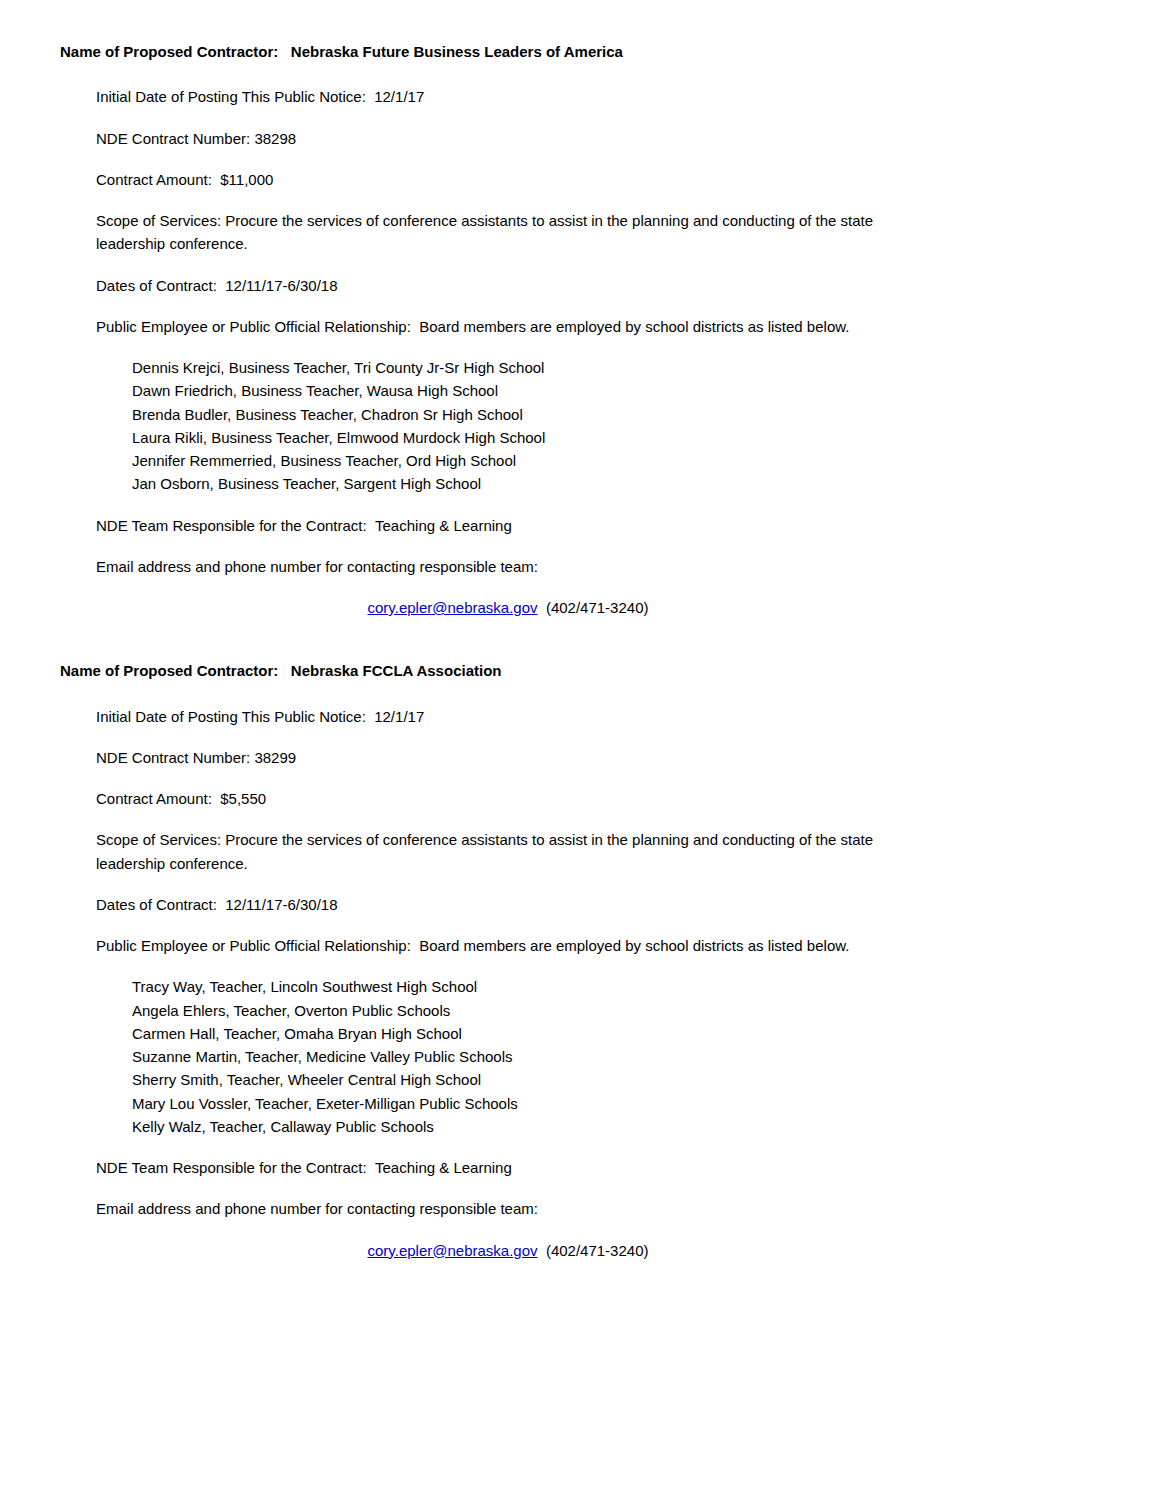Name of Proposed Contractor: Nebraska Future Business Leaders of America
Initial Date of Posting This Public Notice: 12/1/17
NDE Contract Number: 38298
Contract Amount: $11,000
Scope of Services: Procure the services of conference assistants to assist in the planning and conducting of the state leadership conference.
Dates of Contract: 12/11/17-6/30/18
Public Employee or Public Official Relationship: Board members are employed by school districts as listed below.
Dennis Krejci, Business Teacher, Tri County Jr-Sr High School
Dawn Friedrich, Business Teacher, Wausa High School
Brenda Budler, Business Teacher, Chadron Sr High School
Laura Rikli, Business Teacher, Elmwood Murdock High School
Jennifer Remmerried, Business Teacher, Ord High School
Jan Osborn, Business Teacher, Sargent High School
NDE Team Responsible for the Contract: Teaching & Learning
Email address and phone number for contacting responsible team:
cory.epler@nebraska.gov (402/471-3240)
Name of Proposed Contractor: Nebraska FCCLA Association
Initial Date of Posting This Public Notice: 12/1/17
NDE Contract Number: 38299
Contract Amount: $5,550
Scope of Services: Procure the services of conference assistants to assist in the planning and conducting of the state leadership conference.
Dates of Contract: 12/11/17-6/30/18
Public Employee or Public Official Relationship: Board members are employed by school districts as listed below.
Tracy Way, Teacher, Lincoln Southwest High School
Angela Ehlers, Teacher, Overton Public Schools
Carmen Hall, Teacher, Omaha Bryan High School
Suzanne Martin, Teacher, Medicine Valley Public Schools
Sherry Smith, Teacher, Wheeler Central High School
Mary Lou Vossler, Teacher, Exeter-Milligan Public Schools
Kelly Walz, Teacher, Callaway Public Schools
NDE Team Responsible for the Contract: Teaching & Learning
Email address and phone number for contacting responsible team:
cory.epler@nebraska.gov (402/471-3240)